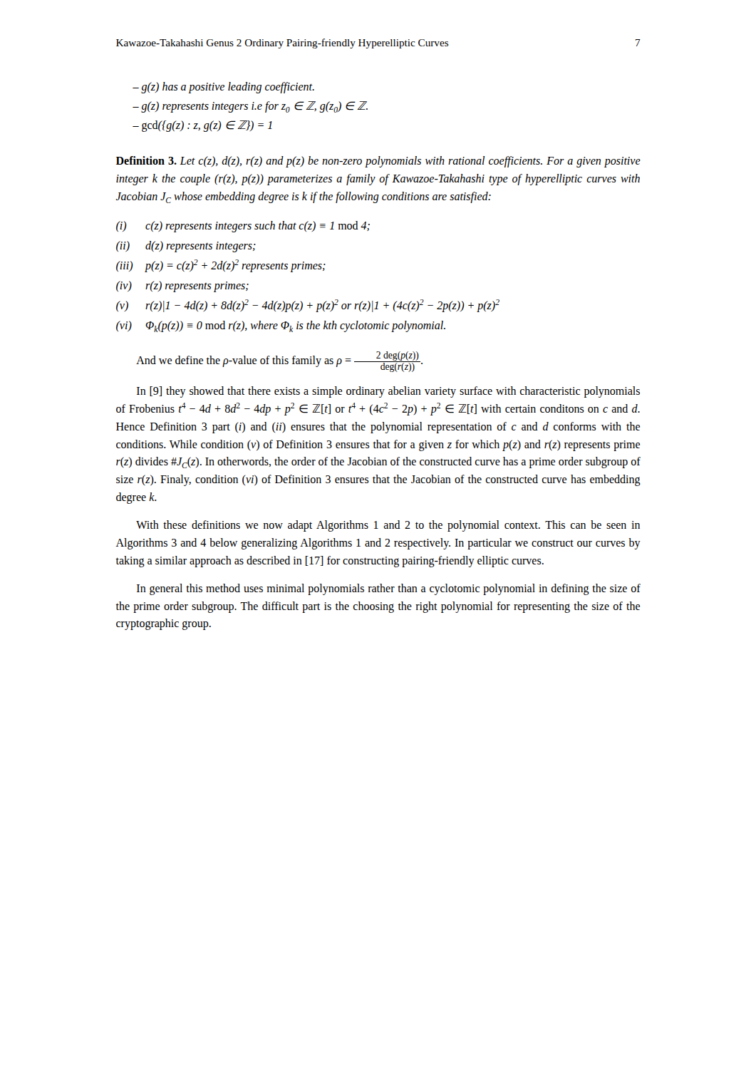Kawazoe-Takahashi Genus 2 Ordinary Pairing-friendly Hyperelliptic Curves 7
g(z) has a positive leading coefficient.
g(z) represents integers i.e for z0 ∈ ℤ, g(z0) ∈ ℤ.
gcd({g(z) : z, g(z) ∈ ℤ}) = 1
Definition 3. Let c(z), d(z), r(z) and p(z) be non-zero polynomials with rational coefficients. For a given positive integer k the couple (r(z), p(z)) parameterizes a family of Kawazoe-Takahashi type of hyperelliptic curves with Jacobian JC whose embedding degree is k if the following conditions are satisfied:
c(z) represents integers such that c(z) ≡ 1 mod 4;
d(z) represents integers;
p(z) = c(z)2 + 2d(z)2 represents primes;
r(z) represents primes;
r(z)|1 − 4d(z) + 8d(z)2 − 4d(z)p(z) + p(z)2 or r(z)|1 + (4c(z)2 − 2p(z)) + p(z)2
Φk(p(z)) ≡ 0 mod r(z), where Φk is the kth cyclotomic polynomial.
And we define the ρ-value of this family as ρ = 2 deg(p(z)) deg(r(z)).
In [9] they showed that there exists a simple ordinary abelian variety surface with characteristic polynomials of Frobenius t4 − 4d + 8d2 − 4dp + p2 ∈ ℤ[t] or t4 + (4c2 − 2p) + p2 ∈ ℤ[t] with certain conditons on c and d. Hence Definition 3 part (i) and (ii) ensures that the polynomial representation of c and d conforms with the conditions. While condition (v) of Definition 3 ensures that for a given z for which p(z) and r(z) represents prime r(z) divides #JC(z). In otherwords, the order of the Jacobian of the constructed curve has a prime order subgroup of size r(z). Finaly, condition (vi) of Definition 3 ensures that the Jacobian of the constructed curve has embedding degree k.
With these definitions we now adapt Algorithms 1 and 2 to the polynomial context. This can be seen in Algorithms 3 and 4 below generalizing Algorithms 1 and 2 respectively. In particular we construct our curves by taking a similar approach as described in [17] for constructing pairing-friendly elliptic curves.
In general this method uses minimal polynomials rather than a cyclotomic polynomial in defining the size of the prime order subgroup. The difficult part is the choosing the right polynomial for representing the size of the cryptographic group.